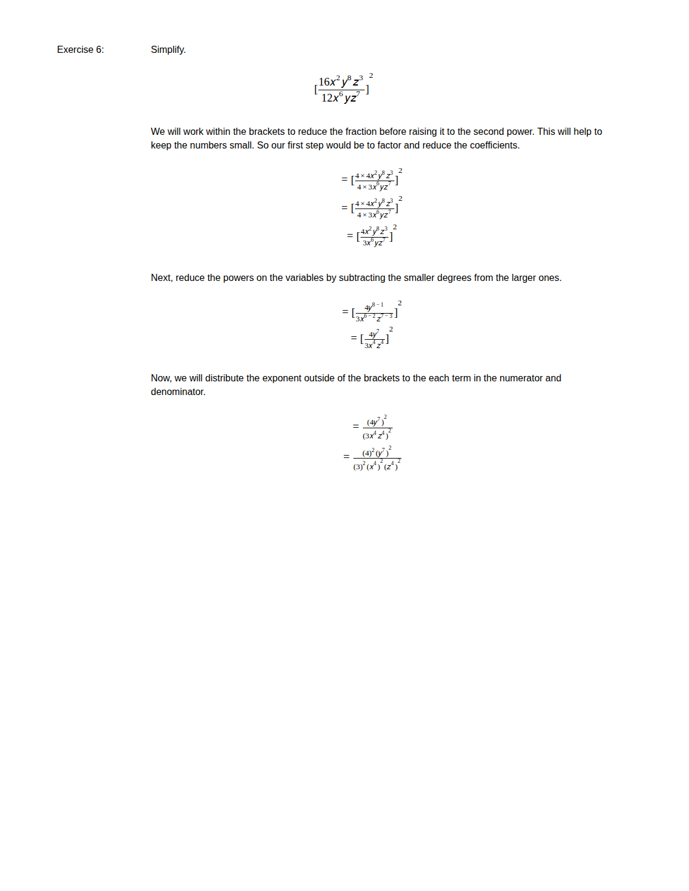Exercise 6:
Simplify.
[ 16x2 y8 z3 12x6 yz7 ] 2
We will work within the brackets to reduce the fraction before raising it to the second power. This will help to keep the numbers small. So our first step would be to factor and reduce the coefficients.
= [ 4×4 x2 y8 z3 4×3 x6 yz7 ] 2 = [ 4 ×4 x2 y8 z3 4 ×3 x6 yz7 ] 2 = [ 4 x2 y8 z3 3 x6 yz7 ] 2
Next, reduce the powers on the variables by subtracting the smaller degrees from the larger ones.
= [ 4 y8−1 3 x6−2 z7−3 ] 2 = [ 4y7 3 x4 z4 ] 2
Now, we will distribute the exponent outside of the brackets to the each term in the numerator and denominator.
= ( 4y7 ) 2 ( 3 x4 z4 ) 2 = (4) 2 (y7) 2 (3) 2 (x4) 2 (z4) 2